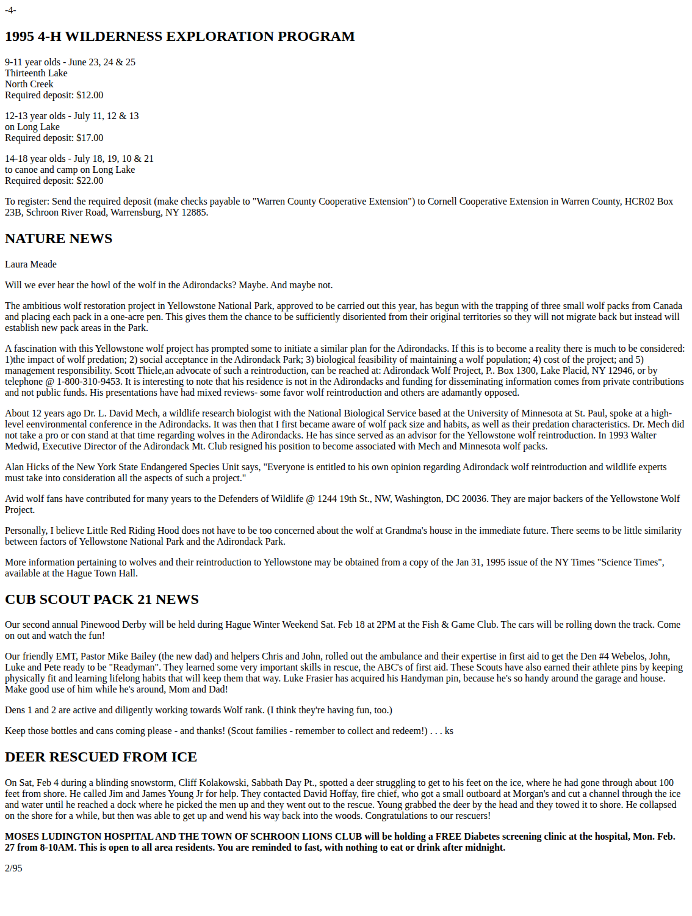-4-
1995 4-H WILDERNESS EXPLORATION PROGRAM
9-11 year olds - June 23, 24 & 25
Thirteenth Lake
North Creek
Required deposit: $12.00
12-13 year olds - July 11, 12 & 13
on Long Lake
Required deposit: $17.00
14-18 year olds - July 18, 19, 10 & 21
to canoe and camp on Long Lake
Required deposit: $22.00
To register: Send the required deposit (make checks payable to "Warren County Cooperative Extension") to Cornell Cooperative Extension in Warren County, HCR02 Box 23B, Schroon River Road, Warrensburg, NY 12885.
NATURE NEWS
Laura Meade
Will we ever hear the howl of the wolf in the Adirondacks? Maybe. And maybe not.
The ambitious wolf restoration project in Yellowstone National Park, approved to be carried out this year, has begun with the trapping of three small wolf packs from Canada and placing each pack in a one-acre pen. This gives them the chance to be sufficiently disoriented from their original territories so they will not migrate back but instead will establish new pack areas in the Park.
A fascination with this Yellowstone wolf project has prompted some to initiate a similar plan for the Adirondacks. If this is to become a reality there is much to be considered: 1)the impact of wolf predation; 2) social acceptance in the Adirondack Park; 3) biological feasibility of maintaining a wolf population; 4) cost of the project; and 5) management responsibility. Scott Thiele,an advocate of such a reintroduction, can be reached at: Adirondack Wolf Project, P.. Box 1300, Lake Placid, NY 12946, or by telephone @ 1-800-310-9453. It is interesting to note that his residence is not in the Adirondacks and funding for disseminating information comes from private contributions and not public funds. His presentations have had mixed reviews- some favor wolf reintroduction and others are adamantly opposed.
About 12 years ago Dr. L. David Mech, a wildlife research biologist with the National Biological Service based at the University of Minnesota at St. Paul, spoke at a high-level eenvironmental conference in the Adirondacks. It was then that I first became aware of wolf pack size and habits, as well as their predation characteristics. Dr. Mech did not take a pro or con stand at that time regarding wolves in the Adirondacks. He has since served as an advisor for the Yellowstone wolf reintroduction. In 1993 Walter Medwid, Executive Director of the Adirondack Mt. Club resigned his position to become associated with Mech and Minnesota wolf packs.
Alan Hicks of the New York State Endangered Species Unit says, "Everyone is entitled to his own opinion regarding Adirondack wolf reintroduction and wildlife experts must take into consideration all the aspects of such a project."
Avid wolf fans have contributed for many years to the Defenders of Wildlife @ 1244 19th St., NW, Washington, DC 20036. They are major backers of the Yellowstone Wolf Project.
Personally, I believe Little Red Riding Hood does not have to be too concerned about the wolf at Grandma's house in the immediate future. There seems to be little similarity between factors of Yellowstone National Park and the Adirondack Park.
More information pertaining to wolves and their reintroduction to Yellowstone may be obtained from a copy of the Jan 31, 1995 issue of the NY Times "Science Times", available at the Hague Town Hall.
CUB SCOUT PACK 21 NEWS
Our second annual Pinewood Derby will be held during Hague Winter Weekend Sat. Feb 18 at 2PM at the Fish & Game Club. The cars will be rolling down the track. Come on out and watch the fun!
Our friendly EMT, Pastor Mike Bailey (the new dad) and helpers Chris and John, rolled out the ambulance and their expertise in first aid to get the Den #4 Webelos, John, Luke and Pete ready to be "Readyman". They learned some very important skills in rescue, the ABC's of first aid. These Scouts have also earned their athlete pins by keeping physically fit and learning lifelong habits that will keep them that way. Luke Frasier has acquired his Handyman pin, because he's so handy around the garage and house. Make good use of him while he's around, Mom and Dad!
Dens 1 and 2 are active and diligently working towards Wolf rank. (I think they're having fun, too.)
Keep those bottles and cans coming please - and thanks! (Scout families - remember to collect and redeem!) . . . ks
DEER RESCUED FROM ICE
On Sat, Feb 4 during a blinding snowstorm, Cliff Kolakowski, Sabbath Day Pt., spotted a deer struggling to get to his feet on the ice, where he had gone through about 100 feet from shore. He called Jim and James Young Jr for help. They contacted David Hoffay, fire chief, who got a small outboard at Morgan's and cut a channel through the ice and water until he reached a dock where he picked the men up and they went out to the rescue. Young grabbed the deer by the head and they towed it to shore. He collapsed on the shore for a while, but then was able to get up and wend his way back into the woods. Congratulations to our rescuers!
MOSES LUDINGTON HOSPITAL AND THE TOWN OF SCHROON LIONS CLUB will be holding a FREE Diabetes screening clinic at the hospital, Mon. Feb. 27 from 8-10AM. This is open to all area residents. You are reminded to fast, with nothing to eat or drink after midnight.
2/95